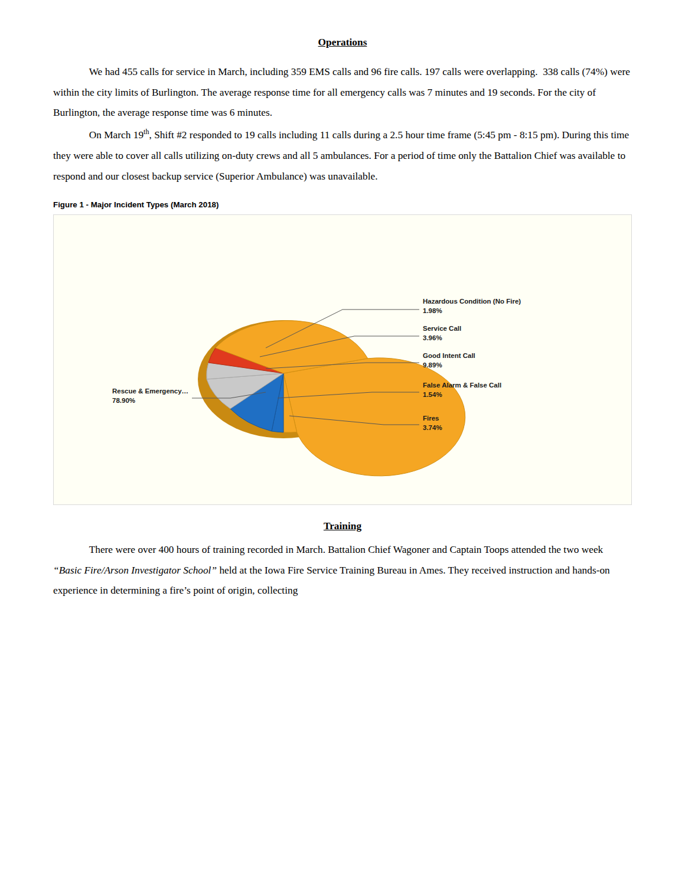Operations
We had 455 calls for service in March, including 359 EMS calls and 96 fire calls. 197 calls were overlapping. 338 calls (74%) were within the city limits of Burlington. The average response time for all emergency calls was 7 minutes and 19 seconds. For the city of Burlington, the average response time was 6 minutes.
On March 19th, Shift #2 responded to 19 calls including 11 calls during a 2.5 hour time frame (5:45 pm - 8:15 pm). During this time they were able to cover all calls utilizing on-duty crews and all 5 ambulances. For a period of time only the Battalion Chief was available to respond and our closest backup service (Superior Ambulance) was unavailable.
Figure 1 - Major Incident Types (March 2018)
Hazardous Condition (No Fire) 1.98% Service Call 3.96% Good Intent Call 9.89% False Alarm & False Call 1.54% Fires 3.74% Rescue & Emergency… 78.90%
Training
There were over 400 hours of training recorded in March. Battalion Chief Wagoner and Captain Toops attended the two week “Basic Fire/Arson Investigator School” held at the Iowa Fire Service Training Bureau in Ames. They received instruction and hands-on experience in determining a fire’s point of origin, collecting